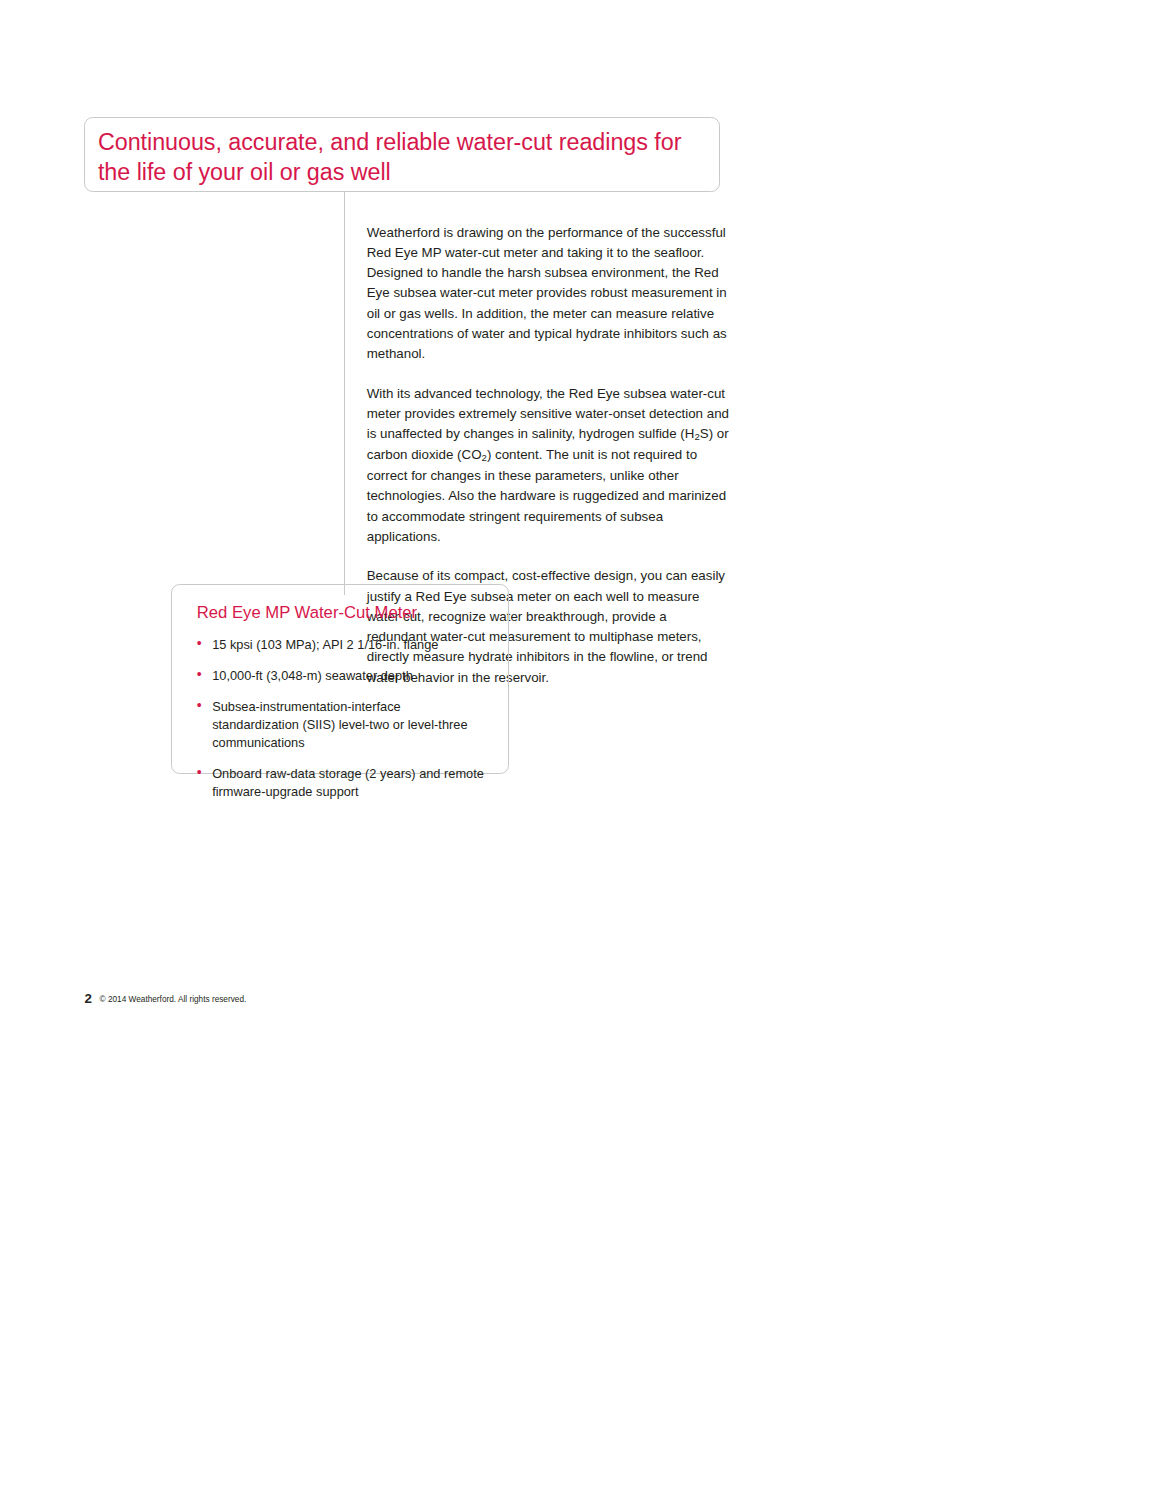Continuous, accurate, and reliable water-cut readings for the life of your oil or gas well
Weatherford is drawing on the performance of the successful Red Eye MP water-cut meter and taking it to the seafloor. Designed to handle the harsh subsea environment, the Red Eye subsea water-cut meter provides robust measurement in oil or gas wells. In addition, the meter can measure relative concentrations of water and typical hydrate inhibitors such as methanol.
With its advanced technology, the Red Eye subsea water-cut meter provides extremely sensitive water-onset detection and is unaffected by changes in salinity, hydrogen sulfide (H2S) or carbon dioxide (CO2) content. The unit is not required to correct for changes in these parameters, unlike other technologies. Also the hardware is ruggedized and marinized to accommodate stringent requirements of subsea applications.
Because of its compact, cost-effective design, you can easily justify a Red Eye subsea meter on each well to measure water cut, recognize water breakthrough, provide a redundant water-cut measurement to multiphase meters, directly measure hydrate inhibitors in the flowline, or trend water behavior in the reservoir.
Red Eye MP Water-Cut Meter
15 kpsi (103 MPa); API 2 1/16-in. flange
10,000-ft (3,048-m) seawater depth
Subsea-instrumentation-interface standardization (SIIS) level-two or level-three communications
Onboard raw-data storage (2 years) and remote firmware-upgrade support
2© 2014 Weatherford. All rights reserved.